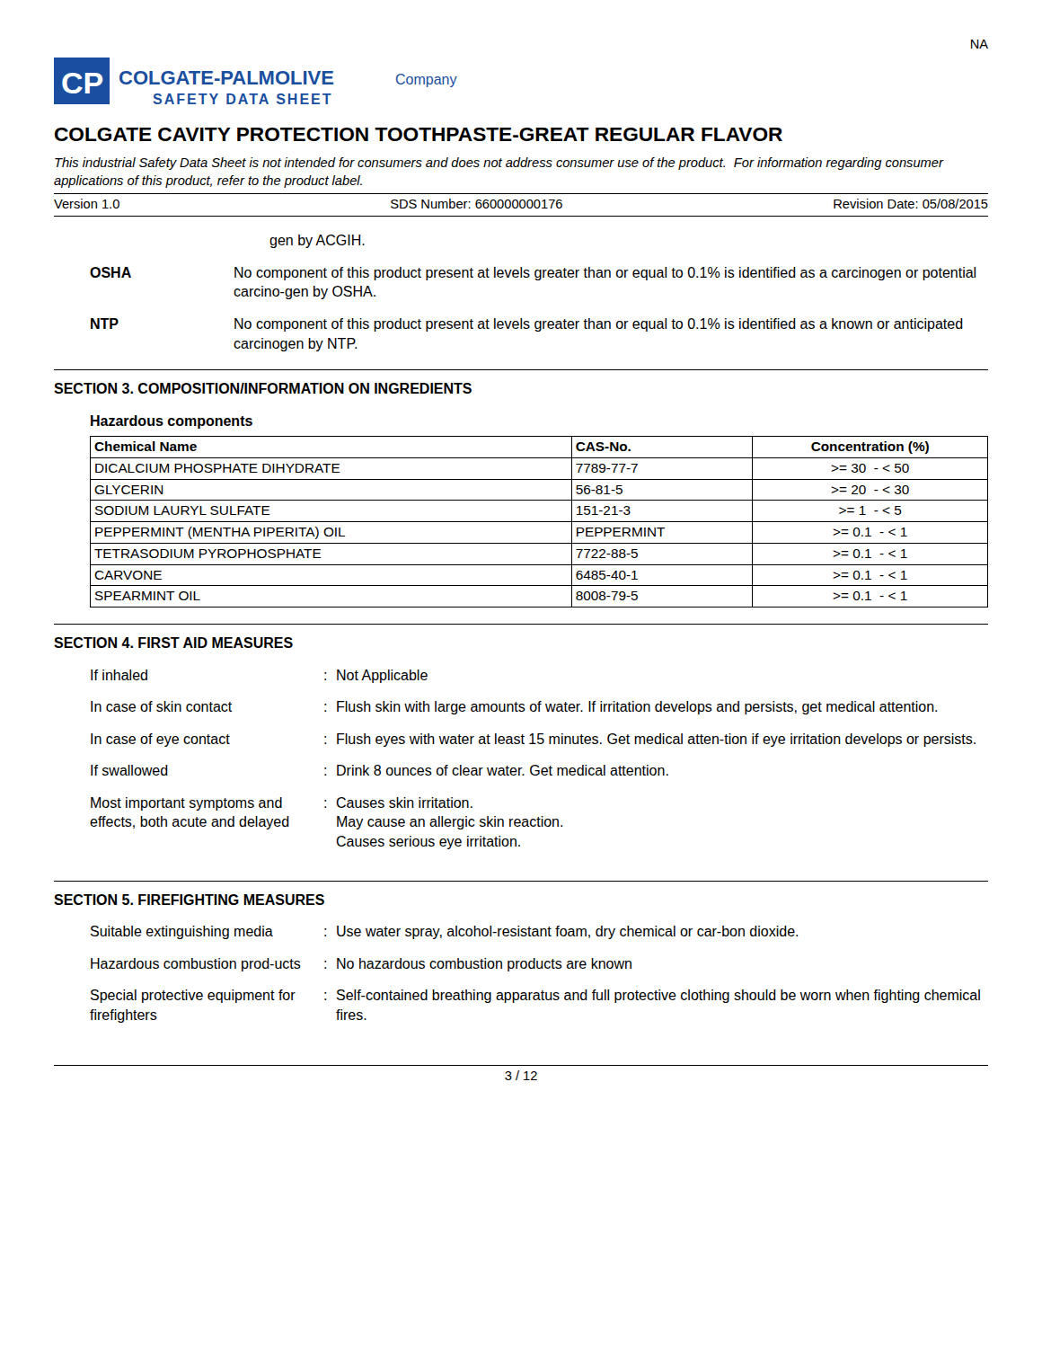NA
CP COLGATE-PALMOLIVE Company SAFETY DATA SHEET
COLGATE CAVITY PROTECTION TOOTHPASTE-GREAT REGULAR FLAVOR
This industrial Safety Data Sheet is not intended for consumers and does not address consumer use of the product. For information regarding consumer applications of this product, refer to the product label.
Version 1.0 SDS Number: 660000000176 Revision Date: 05/08/2015
gen by ACGIH.
OSHA
No component of this product present at levels greater than or equal to 0.1% is identified as a carcinogen or potential carcino-gen by OSHA.
NTP
No component of this product present at levels greater than or equal to 0.1% is identified as a known or anticipated carcinogen by NTP.
SECTION 3. COMPOSITION/INFORMATION ON INGREDIENTS
Hazardous components
| Chemical Name | CAS-No. | Concentration (%) |
| --- | --- | --- |
| DICALCIUM PHOSPHATE DIHYDRATE | 7789-77-7 | >= 30 - < 50 |
| GLYCERIN | 56-81-5 | >= 20 - < 30 |
| SODIUM LAURYL SULFATE | 151-21-3 | >= 1 - < 5 |
| PEPPERMINT (MENTHA PIPERITA) OIL | PEPPERMINT | >= 0.1 - < 1 |
| TETRASODIUM PYROPHOSPHATE | 7722-88-5 | >= 0.1 - < 1 |
| CARVONE | 6485-40-1 | >= 0.1 - < 1 |
| SPEARMINT OIL | 8008-79-5 | >= 0.1 - < 1 |
SECTION 4. FIRST AID MEASURES
| If inhaled | : | Not Applicable |
| In case of skin contact | : | Flush skin with large amounts of water. If irritation develops and persists, get medical attention. |
| In case of eye contact | : | Flush eyes with water at least 15 minutes. Get medical atten-tion if eye irritation develops or persists. |
| If swallowed | : | Drink 8 ounces of clear water. Get medical attention. |
| Most important symptoms and effects, both acute and delayed | : | Causes skin irritation. May cause an allergic skin reaction. Causes serious eye irritation. |
SECTION 5. FIREFIGHTING MEASURES
| Suitable extinguishing media | : | Use water spray, alcohol-resistant foam, dry chemical or car-bon dioxide. |
| Hazardous combustion prod-ucts | : | No hazardous combustion products are known |
| Special protective equipment for firefighters | : | Self-contained breathing apparatus and full protective clothing should be worn when fighting chemical fires. |
3 / 12